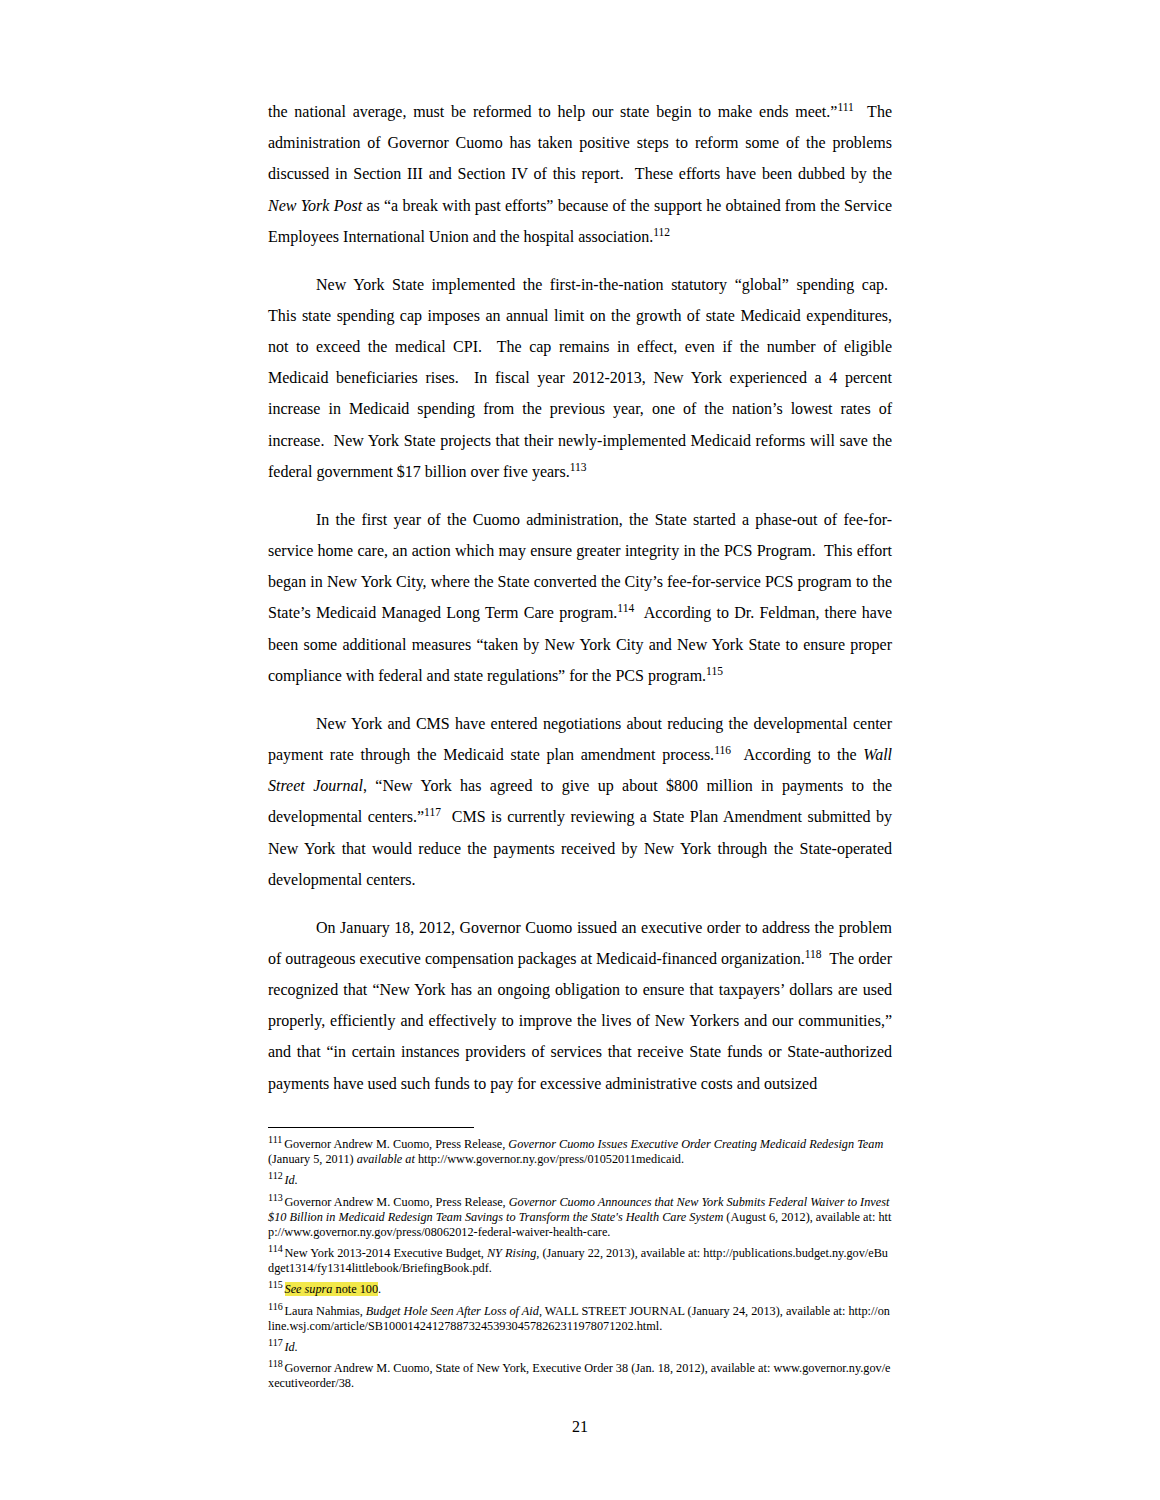the national average, must be reformed to help our state begin to make ends meet.”111 The administration of Governor Cuomo has taken positive steps to reform some of the problems discussed in Section III and Section IV of this report. These efforts have been dubbed by the New York Post as “a break with past efforts” because of the support he obtained from the Service Employees International Union and the hospital association.112
New York State implemented the first-in-the-nation statutory “global” spending cap. This state spending cap imposes an annual limit on the growth of state Medicaid expenditures, not to exceed the medical CPI. The cap remains in effect, even if the number of eligible Medicaid beneficiaries rises. In fiscal year 2012-2013, New York experienced a 4 percent increase in Medicaid spending from the previous year, one of the nation’s lowest rates of increase. New York State projects that their newly-implemented Medicaid reforms will save the federal government $17 billion over five years.113
In the first year of the Cuomo administration, the State started a phase-out of fee-for-service home care, an action which may ensure greater integrity in the PCS Program. This effort began in New York City, where the State converted the City’s fee-for-service PCS program to the State’s Medicaid Managed Long Term Care program.114 According to Dr. Feldman, there have been some additional measures “taken by New York City and New York State to ensure proper compliance with federal and state regulations” for the PCS program.115
New York and CMS have entered negotiations about reducing the developmental center payment rate through the Medicaid state plan amendment process.116 According to the Wall Street Journal, “New York has agreed to give up about $800 million in payments to the developmental centers.”117 CMS is currently reviewing a State Plan Amendment submitted by New York that would reduce the payments received by New York through the State-operated developmental centers.
On January 18, 2012, Governor Cuomo issued an executive order to address the problem of outrageous executive compensation packages at Medicaid-financed organization.118 The order recognized that “New York has an ongoing obligation to ensure that taxpayers’ dollars are used properly, efficiently and effectively to improve the lives of New Yorkers and our communities,” and that “in certain instances providers of services that receive State funds or State-authorized payments have used such funds to pay for excessive administrative costs and outsized
111 Governor Andrew M. Cuomo, Press Release, Governor Cuomo Issues Executive Order Creating Medicaid Redesign Team (January 5, 2011) available at http://www.governor.ny.gov/press/01052011medicaid.
112 Id.
113 Governor Andrew M. Cuomo, Press Release, Governor Cuomo Announces that New York Submits Federal Waiver to Invest $10 Billion in Medicaid Redesign Team Savings to Transform the State's Health Care System (August 6, 2012), available at: http://www.governor.ny.gov/press/08062012-federal-waiver-health-care.
114 New York 2013-2014 Executive Budget, NY Rising, (January 22, 2013), available at: http://publications.budget.ny.gov/eBudget1314/fy1314littlebook/BriefingBook.pdf.
115 See supra note 100.
116 Laura Nahmias, Budget Hole Seen After Loss of Aid, WALL STREET JOURNAL (January 24, 2013), available at: http://online.wsj.com/article/SB10001424127887324539304578262311978071202.html.
117 Id.
118 Governor Andrew M. Cuomo, State of New York, Executive Order 38 (Jan. 18, 2012), available at: www.governor.ny.gov/executiveorder/38.
21